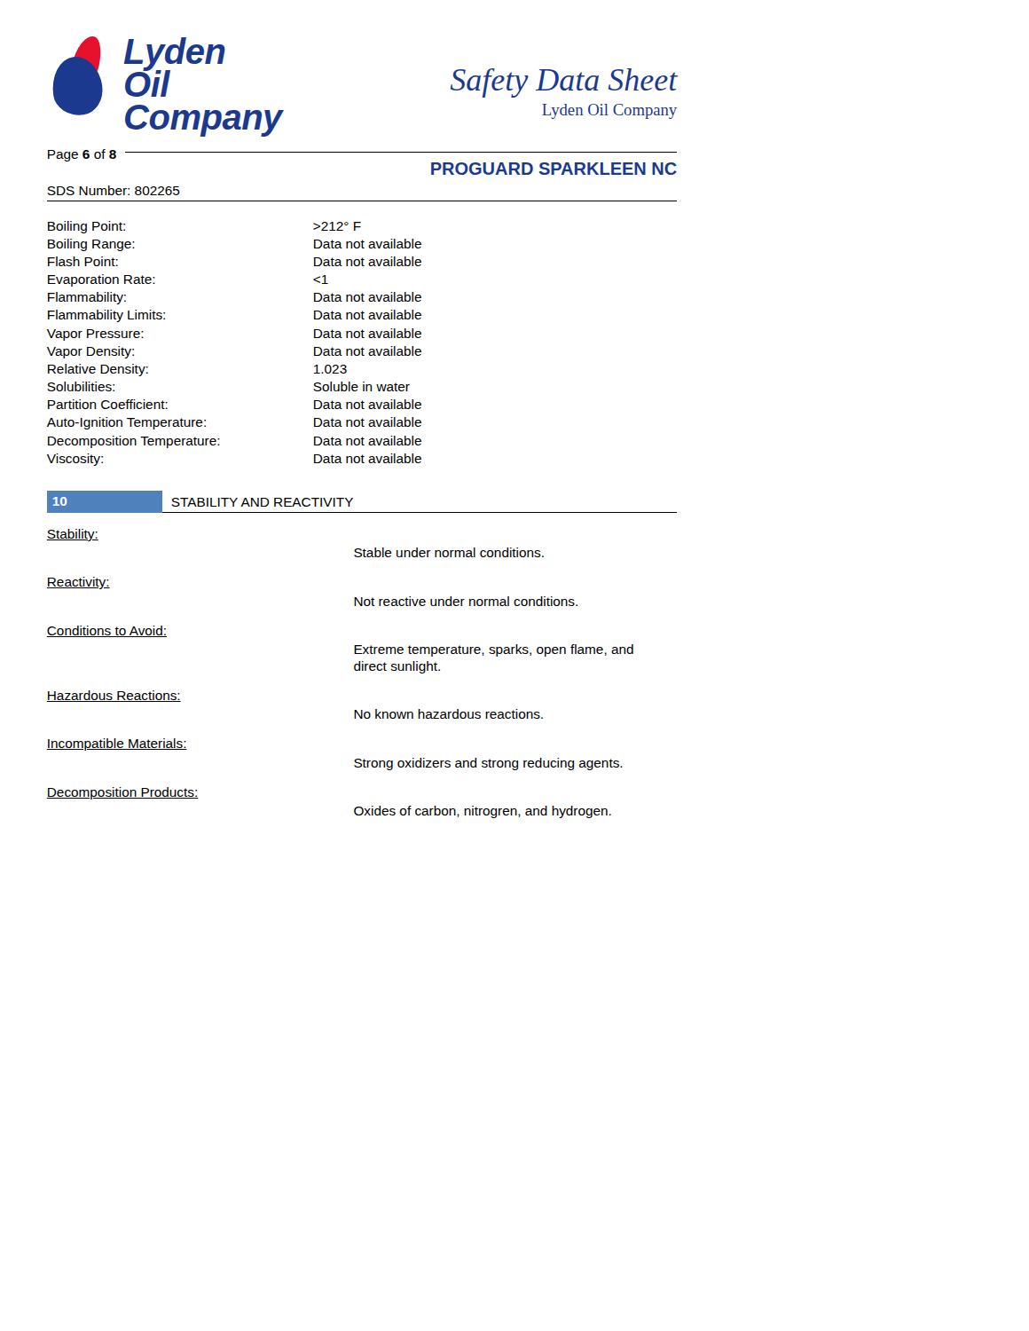Lyden Oil Company
Safety Data Sheet
Lyden Oil Company
Page 6 of 8
PROGUARD SPARKLEEN NC
SDS Number: 802265
| Boiling Point: | >212° F |
| Boiling Range: | Data not available |
| Flash Point: | Data not available |
| Evaporation Rate: | <1 |
| Flammability: | Data not available |
| Flammability Limits: | Data not available |
| Vapor Pressure: | Data not available |
| Vapor Density: | Data not available |
| Relative Density: | 1.023 |
| Solubilities: | Soluble in water |
| Partition Coefficient: | Data not available |
| Auto-Ignition Temperature: | Data not available |
| Decomposition Temperature: | Data not available |
| Viscosity: | Data not available |
10
STABILITY AND REACTIVITY
Stability:
Stable under normal conditions.
Reactivity:
Not reactive under normal conditions.
Conditions to Avoid:
Extreme temperature, sparks, open flame, and direct sunlight.
Hazardous Reactions:
No known hazardous reactions.
Incompatible Materials:
Strong oxidizers and strong reducing agents.
Decomposition Products:
Oxides of carbon, nitrogren, and hydrogen.